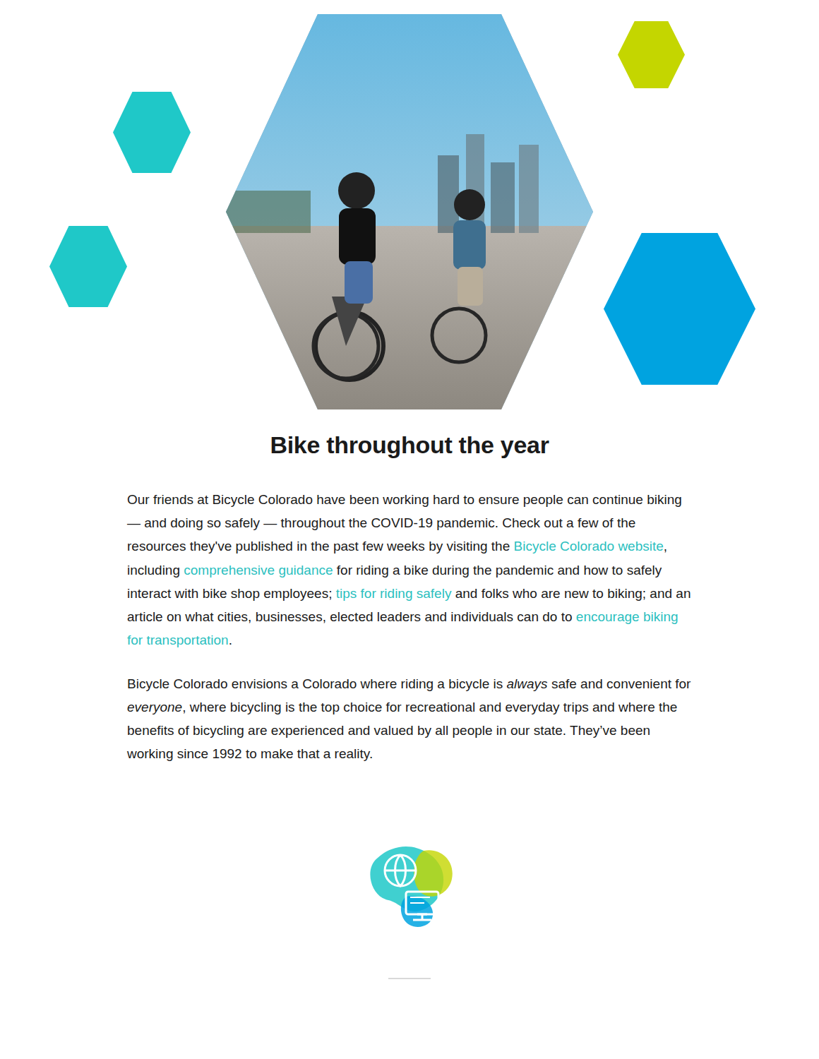Bike throughout the year
Our friends at Bicycle Colorado have been working hard to ensure people can continue biking — and doing so safely — throughout the COVID-19 pandemic. Check out a few of the resources they've published in the past few weeks by visiting the Bicycle Colorado website, including comprehensive guidance for riding a bike during the pandemic and how to safely interact with bike shop employees; tips for riding safely and folks who are new to biking; and an article on what cities, businesses, elected leaders and individuals can do to encourage biking for transportation.
Bicycle Colorado envisions a Colorado where riding a bicycle is always safe and convenient for everyone, where bicycling is the top choice for recreational and everyday trips and where the benefits of bicycling are experienced and valued by all people in our state. They’ve been working since 1992 to make that a reality.